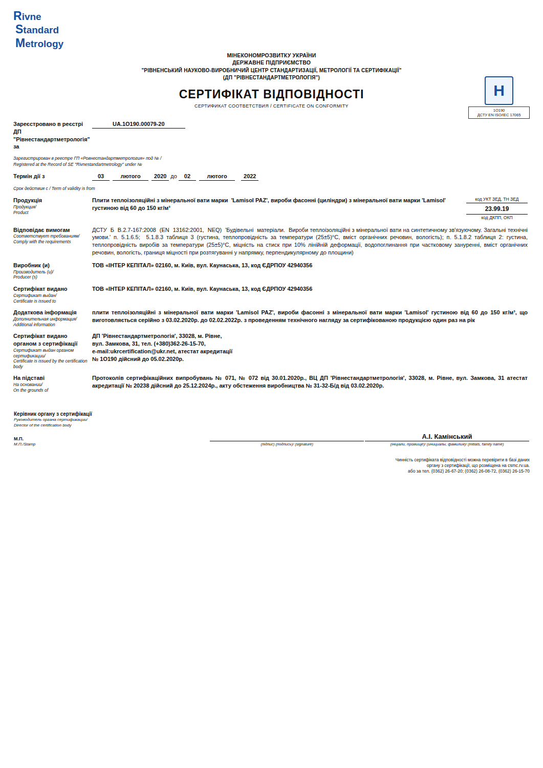Rivne
Standard
Metrology
МІНЕКОНОМРОЗВИТКУ УКРАЇНИ
ДЕРЖАВНЕ ПІДПРИЄМСТВО
"РІВНЕНСЬКИЙ НАУКОВО-ВИРОБНИЧИЙ ЦЕНТР СТАНДАРТИЗАЦІЇ, МЕТРОЛОГІЇ ТА СЕРТИФІКАЦІЇ"
(ДП "РІВНЕСТАНДАРТМЕТРОЛОГІЯ")
СЕРТИФІКАТ ВІДПОВІДНОСТІ
СЕРТИФИКАТ СООТВЕТСТВИЯ / CERTIFICATE ON CONFORMITY
Н
1O190
ДСТУ EN ISO/IEC 17065
| Зареєстровано в реєстрі ДП "Рівнестандартметрологія" за | UA.1O190.00079-20 |
| Зарегистрирован в реестре ГП «Ровнестандартметрология» под № / Registered at the Record of SE "Rivnestandartmetrology" under № |
| Термін дії з | 03 лютого 2020 до 02 лютого 2022 |
| Срок действия с / Term of validity is from |
| Продукція Продукция/ Product | код УКТ ЗЕД, ТН ЗЕД 23.99.19 код ДКПП, ОКП Плити теплоізоляційні з мінеральної вати марки 'Lamisol PAZ', вироби фасонні (циліндри) з мінеральної вати марки 'Lamisol' густиною від 60 до 150 кг/м³ |
| Відповідає вимогам Соответствует требованиям/ Comply with the requirements | ДСТУ Б В.2.7-167:2008 (EN 13162:2001, NEQ) 'Будівельні матеріали. Вироби теплоізоляційні з мінеральної вати на синтетичному зв'язуючому. Загальні технічні умови.' п. 5.1.6.5; 5.1.8.3 таблиця 3 (густина, теплопровідність за температури (25±5)°С, вміст органічних речовин, вологість); п. 5.1.8.2 таблиця 2: густина, теплопровідність виробів за температури (25±5)°С, міцність на стиск при 10% лінійній деформації, водопоглинання при частковому зануренні, вміст органічних речовин, вологість, границя міцності при розтягуванні у напрямку, перпендикулярному до площини) |
| Виробник (и) Производитель (и)/ Producer (s) | ТОВ «ІНТЕР КЕПІТАЛ» 02160, м. Київ, вул. Каунаська, 13, код ЄДРПОУ 42940356 |
| Сертифікат видано Сертификат выдан/ Certificate is issued to | ТОВ «ІНТЕР КЕПІТАЛ» 02160, м. Київ, вул. Каунаська, 13, код ЄДРПОУ 42940356 |
| Додаткова інформація Дополнительная информация/ Additional information | плити теплоізоляційні з мінеральної вати марки 'Lamisol PAZ', вироби фасонні з мінеральної вати марки 'Lamisol' густиною від 60 до 150 кг/м³, що виготовляється серійно з 03.02.2020р. до 02.02.2022р. з проведенням технічного нагляду за сертифікованою продукцією один раз на рік |
| Сертифікат видано органом з сертифікації Сертификат выдан органом сертификации/ Certificate is issued by the certification body | ДП 'Рівнестандартметрологія', 33028, м. Рівне, вул. Замкова, 31, тел. (+380)362-26-15-70, e-mail:ukrcertification@ukr.net, атестат акредитації № 1O190 дійсний до 05.02.2020р. |
| На підставі На основании/ On the grounds of | Протоколів сертифікаційних випробувань № 071, № 072 від 30.01.2020р., ВЦ ДП 'Рівнестандартметрологія', 33028, м. Рівне, вул. Замкова, 31 атестат акредитації № 20238 дійсний до 25.12.2024р., акту обстеження виробництва № 31-32-Б/д від 03.02.2020р. |
| Керівник органу з сертифікації Руководитель органа сертификации/ Director of the certification body М.П. М.П./Stamp | (підпис) (подпись)/ (signature) | А.І. Камінський (ініціали, прізвище)/ (инициалы, фамилия)/ (initials, family name) |
Чинність сертифіката відповідності можна перевірити в базі даних
органу з сертифікації, що розміщена на csmc.rv.ua.
або за тел. (0362) 26-67-20; (0362) 26-08-72, (0362) 26-15-70